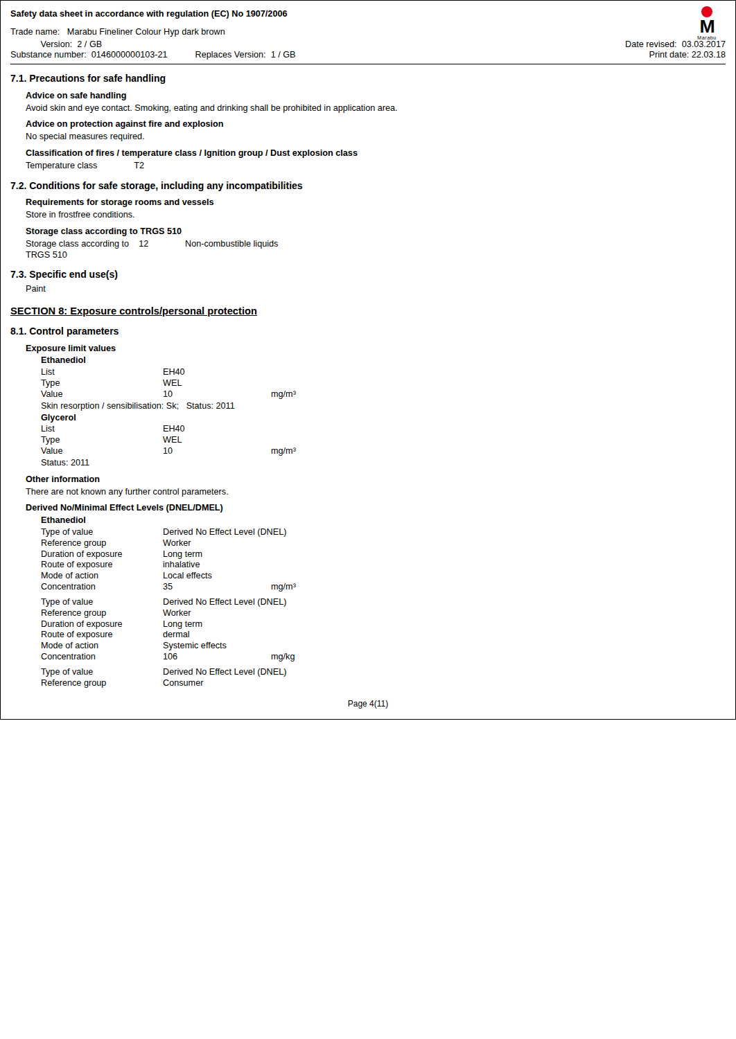M
Marabu
Safety data sheet in accordance with regulation (EC) No 1907/2006
Trade name: Marabu Fineliner Colour Hyp dark brown
Version: 2 / GB
Date revised: 03.03.2017
Substance number: 0146000000103-21
Replaces Version: 1 / GB
Print date: 22.03.18
7.1. Precautions for safe handling
Advice on safe handling
Avoid skin and eye contact. Smoking, eating and drinking shall be prohibited in application area.
Advice on protection against fire and explosion
No special measures required.
Classification of fires / temperature class / Ignition group / Dust explosion class
Temperature class T2
7.2. Conditions for safe storage, including any incompatibilities
Requirements for storage rooms and vessels
Store in frostfree conditions.
Storage class according to TRGS 510
Storage class according to 12 Non-combustible liquids
TRGS 510
7.3. Specific end use(s)
Paint
SECTION 8: Exposure controls/personal protection
8.1. Control parameters
Exposure limit values
Ethanediol
| List | EH40 | |
| Type | WEL | |
| Value | 10 | mg/m³ |
Skin resorption / sensibilisation: Sk; Status: 2011
Glycerol
| List | EH40 | |
| Type | WEL | |
| Value | 10 | mg/m³ |
Status: 2011
Other information
There are not known any further control parameters.
Derived No/Minimal Effect Levels (DNEL/DMEL)
Ethanediol
| Type of value | Derived No Effect Level (DNEL) |
| Reference group | Worker |
| Duration of exposure | Long term |
| Route of exposure | inhalative |
| Mode of action | Local effects |
| Concentration | 35 | mg/m³ |
| Type of value | Derived No Effect Level (DNEL) |
| Reference group | Worker |
| Duration of exposure | Long term |
| Route of exposure | dermal |
| Mode of action | Systemic effects |
| Concentration | 106 | mg/kg |
| Type of value | Derived No Effect Level (DNEL) |
| Reference group | Consumer |
Page 4(11)